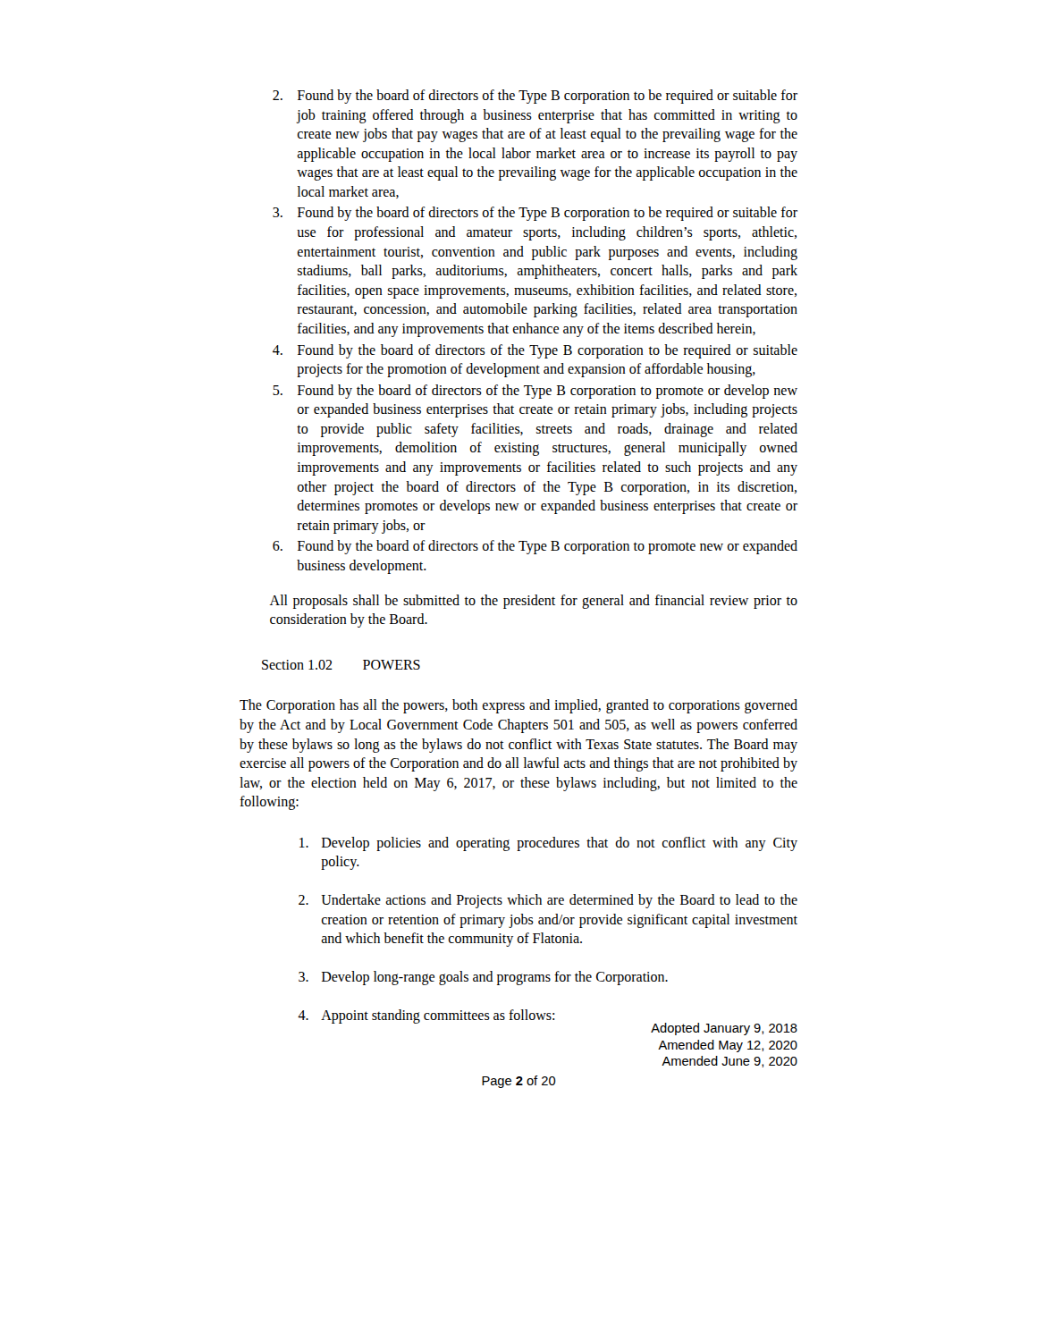Found by the board of directors of the Type B corporation to be required or suitable for job training offered through a business enterprise that has committed in writing to create new jobs that pay wages that are of at least equal to the prevailing wage for the applicable occupation in the local labor market area or to increase its payroll to pay wages that are at least equal to the prevailing wage for the applicable occupation in the local market area,
Found by the board of directors of the Type B corporation to be required or suitable for use for professional and amateur sports, including children’s sports, athletic, entertainment tourist, convention and public park purposes and events, including stadiums, ball parks, auditoriums, amphitheaters, concert halls, parks and park facilities, open space improvements, museums, exhibition facilities, and related store, restaurant, concession, and automobile parking facilities, related area transportation facilities, and any improvements that enhance any of the items described herein,
Found by the board of directors of the Type B corporation to be required or suitable projects for the promotion of development and expansion of affordable housing,
Found by the board of directors of the Type B corporation to promote or develop new or expanded business enterprises that create or retain primary jobs, including projects to provide public safety facilities, streets and roads, drainage and related improvements, demolition of existing structures, general municipally owned improvements and any improvements or facilities related to such projects and any other project the board of directors of the Type B corporation, in its discretion, determines promotes or develops new or expanded business enterprises that create or retain primary jobs, or
Found by the board of directors of the Type B corporation to promote new or expanded business development.
All proposals shall be submitted to the president for general and financial review prior to consideration by the Board.
Section 1.02 POWERS
The Corporation has all the powers, both express and implied, granted to corporations governed by the Act and by Local Government Code Chapters 501 and 505, as well as powers conferred by these bylaws so long as the bylaws do not conflict with Texas State statutes. The Board may exercise all powers of the Corporation and do all lawful acts and things that are not prohibited by law, or the election held on May 6, 2017, or these bylaws including, but not limited to the following:
Develop policies and operating procedures that do not conflict with any City policy.
Undertake actions and Projects which are determined by the Board to lead to the creation or retention of primary jobs and/or provide significant capital investment and which benefit the community of Flatonia.
Develop long-range goals and programs for the Corporation.
Appoint standing committees as follows:
Adopted January 9, 2018
Amended May 12, 2020
Amended June 9, 2020
Page 2 of 20